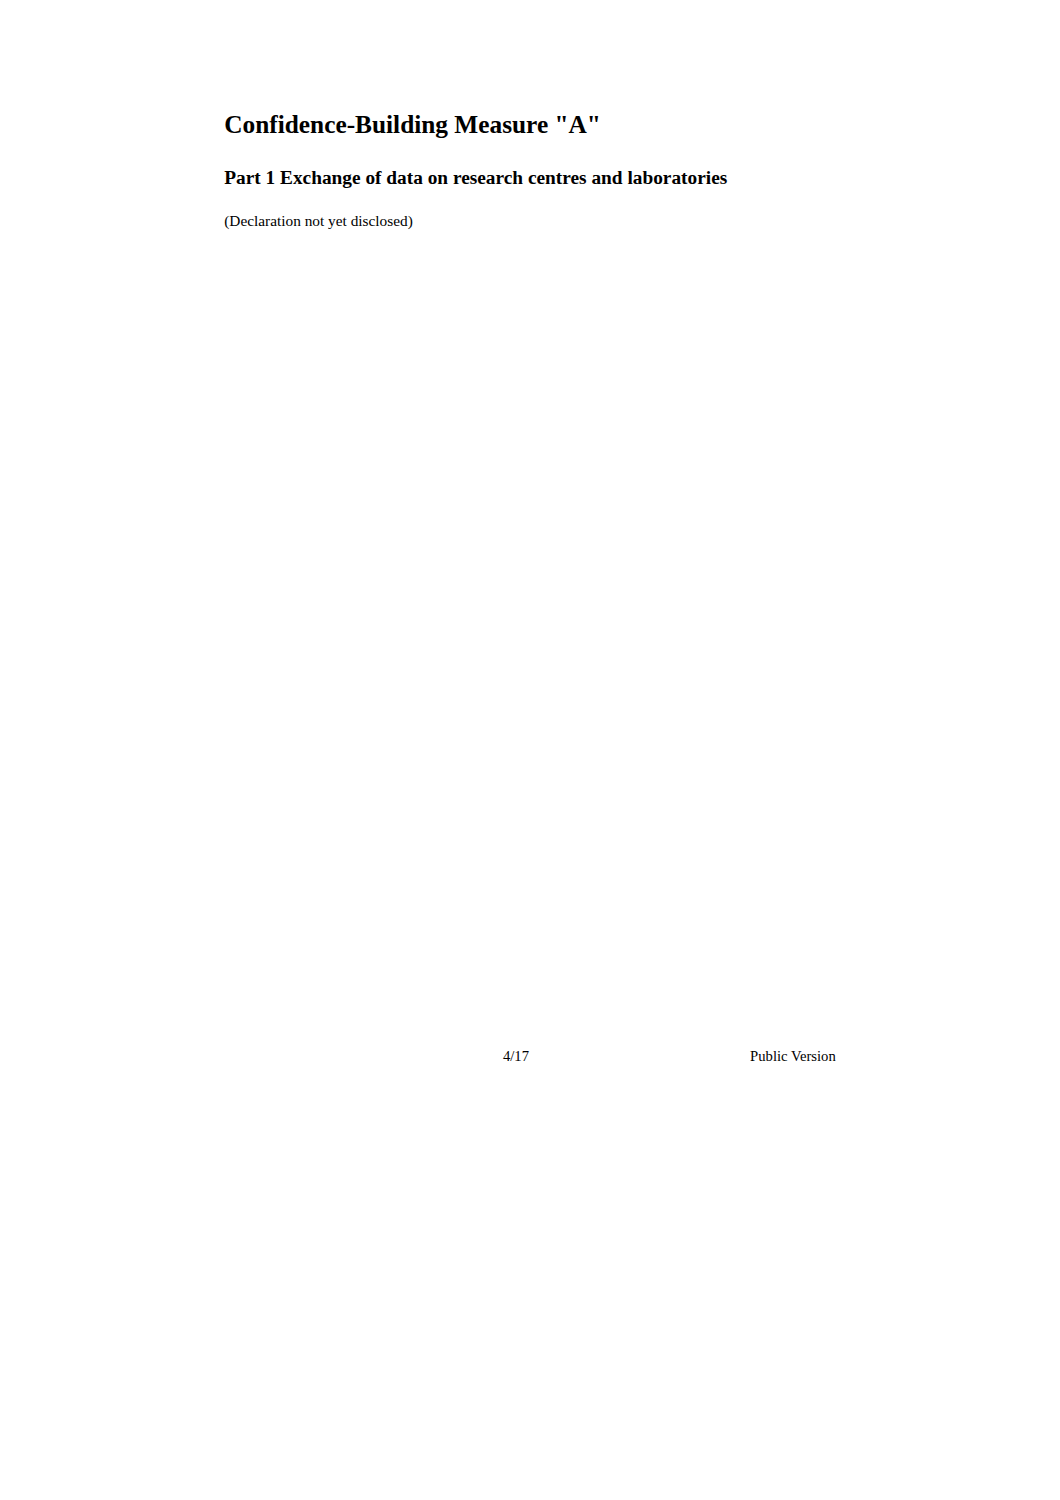Confidence-Building Measure "A"
Part 1 Exchange of data on research centres and laboratories
(Declaration not yet disclosed)
4/17 Public Version